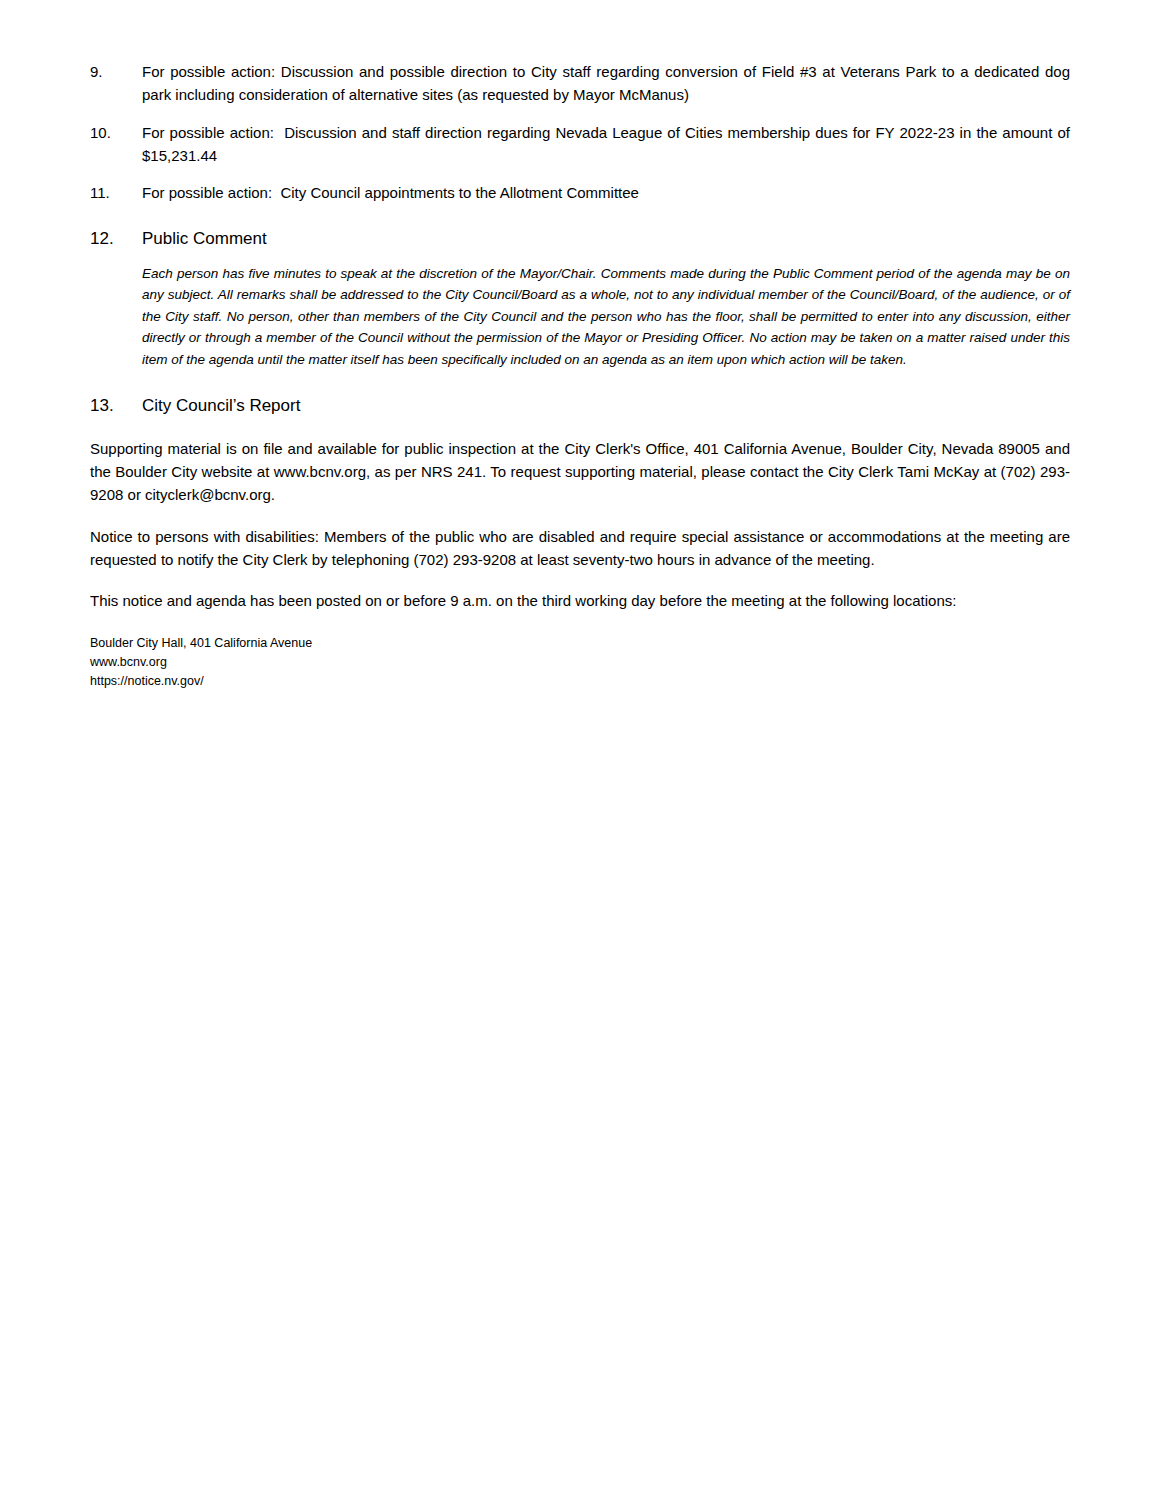9. For possible action: Discussion and possible direction to City staff regarding conversion of Field #3 at Veterans Park to a dedicated dog park including consideration of alternative sites (as requested by Mayor McManus)
10. For possible action: Discussion and staff direction regarding Nevada League of Cities membership dues for FY 2022-23 in the amount of $15,231.44
11. For possible action: City Council appointments to the Allotment Committee
12. Public Comment
Each person has five minutes to speak at the discretion of the Mayor/Chair. Comments made during the Public Comment period of the agenda may be on any subject. All remarks shall be addressed to the City Council/Board as a whole, not to any individual member of the Council/Board, of the audience, or of the City staff. No person, other than members of the City Council and the person who has the floor, shall be permitted to enter into any discussion, either directly or through a member of the Council without the permission of the Mayor or Presiding Officer. No action may be taken on a matter raised under this item of the agenda until the matter itself has been specifically included on an agenda as an item upon which action will be taken.
13. City Council’s Report
Supporting material is on file and available for public inspection at the City Clerk's Office, 401 California Avenue, Boulder City, Nevada 89005 and the Boulder City website at www.bcnv.org, as per NRS 241. To request supporting material, please contact the City Clerk Tami McKay at (702) 293-9208 or cityclerk@bcnv.org.
Notice to persons with disabilities: Members of the public who are disabled and require special assistance or accommodations at the meeting are requested to notify the City Clerk by telephoning (702) 293-9208 at least seventy-two hours in advance of the meeting.
This notice and agenda has been posted on or before 9 a.m. on the third working day before the meeting at the following locations:
Boulder City Hall, 401 California Avenue
www.bcnv.org
https://notice.nv.gov/